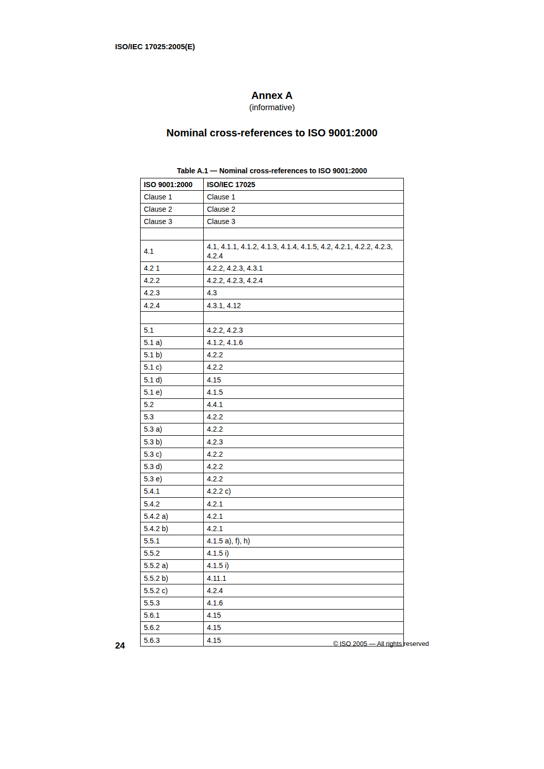ISO/IEC 17025:2005(E)
Annex A
(informative)
Nominal cross-references to ISO 9001:2000
Table A.1 — Nominal cross-references to ISO 9001:2000
| ISO 9001:2000 | ISO/IEC 17025 |
| --- | --- |
| Clause 1 | Clause 1 |
| Clause 2 | Clause 2 |
| Clause 3 | Clause 3 |
| 4.1 | 4.1, 4.1.1, 4.1.2, 4.1.3, 4.1.4, 4.1.5, 4.2, 4.2.1, 4.2.2, 4.2.3, 4.2.4 |
| 4.2 1 | 4.2.2, 4.2.3, 4.3.1 |
| 4.2.2 | 4.2.2, 4.2.3, 4.2.4 |
| 4.2.3 | 4.3 |
| 4.2.4 | 4.3.1, 4.12 |
| 5.1 | 4.2.2, 4.2.3 |
| 5.1 a) | 4.1.2, 4.1.6 |
| 5.1 b) | 4.2.2 |
| 5.1 c) | 4.2.2 |
| 5.1 d) | 4.15 |
| 5.1 e) | 4.1.5 |
| 5.2 | 4.4.1 |
| 5.3 | 4.2.2 |
| 5.3 a) | 4.2.2 |
| 5.3 b) | 4.2.3 |
| 5.3 c) | 4.2.2 |
| 5.3 d) | 4.2.2 |
| 5.3 e) | 4.2.2 |
| 5.4.1 | 4.2.2 c) |
| 5.4.2 | 4.2.1 |
| 5.4.2 a) | 4.2.1 |
| 5.4.2 b) | 4.2.1 |
| 5.5.1 | 4.1.5 a), f), h) |
| 5.5.2 | 4.1.5 i) |
| 5.5.2 a) | 4.1.5 i) |
| 5.5.2 b) | 4.11.1 |
| 5.5.2 c) | 4.2.4 |
| 5.5.3 | 4.1.6 |
| 5.6.1 | 4.15 |
| 5.6.2 | 4.15 |
| 5.6.3 | 4.15 |
24 © ISO 2005 — All rights reserved